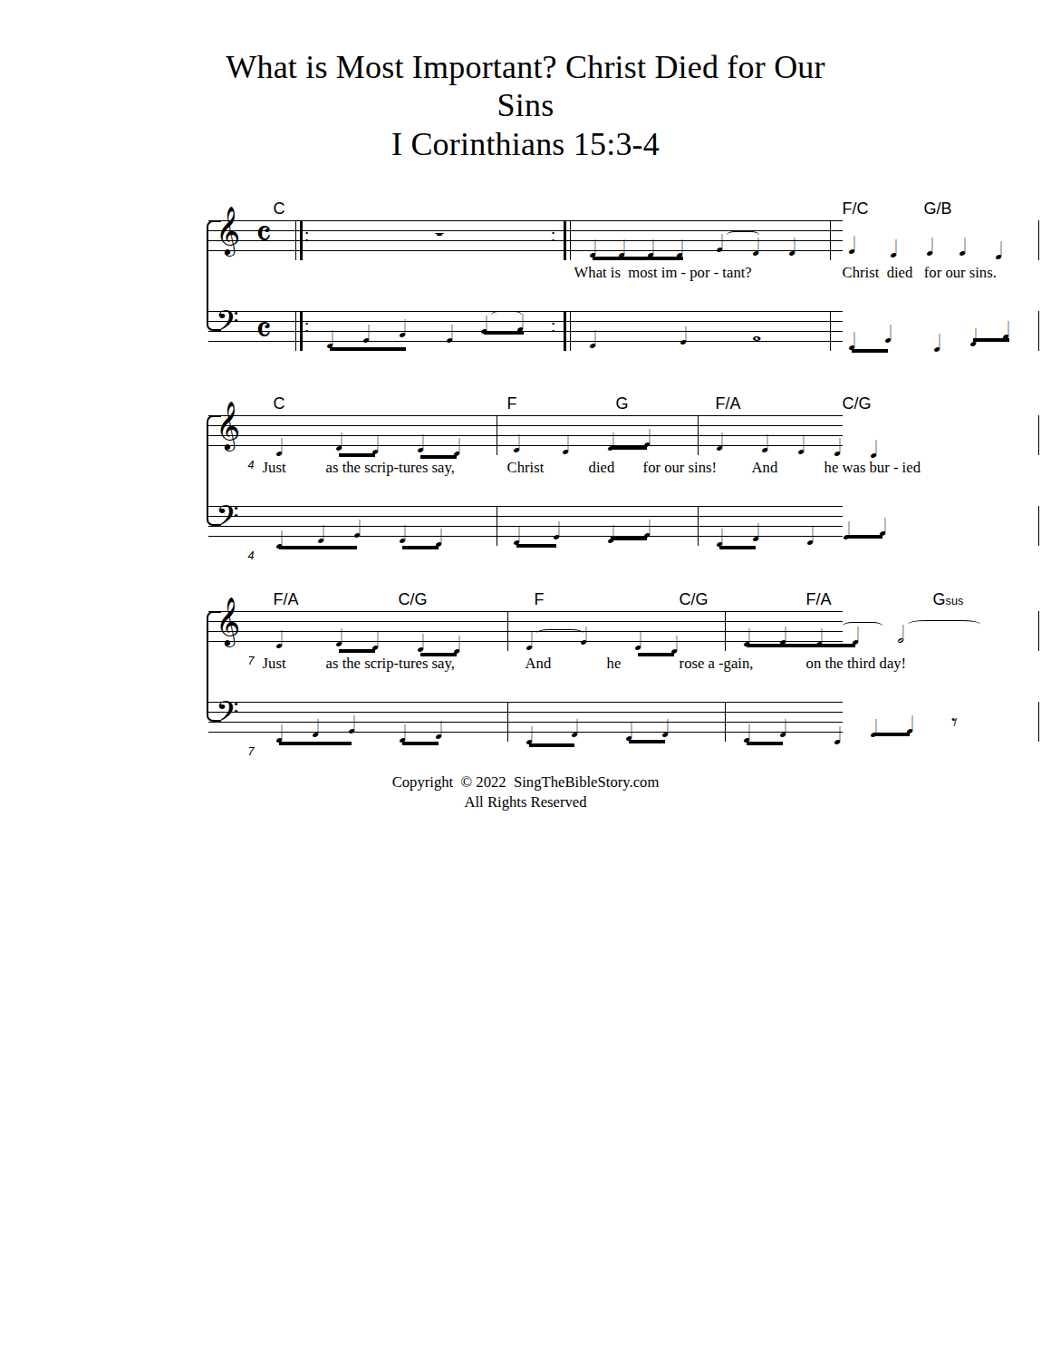What is Most Important? Christ Died for Our Sins I Corinthians 15:3-4
C F/C G/B
𝄞 𝄴 ∶ 𝄻 ∶ 𝅘𝅥 𝅘𝅥 𝅘𝅥 𝅘𝅥 𝅘𝅥 𝅘𝅥 𝅘𝅥 𝅘𝅥 𝅘𝅥 𝅘𝅥 𝅘𝅥 𝅘𝅥
What is most im - por - tant? Christ died for our sins.
𝄢 𝄴 ∶ 𝅘𝅥 𝅘𝅥 𝅘𝅥 𝅘𝅥 𝅘𝅥 𝅘𝅥 ∶ 𝅘𝅥 𝅘𝅥 𝅝 𝅘𝅥 𝅘𝅥 𝅘𝅥 𝅘𝅥 𝅘𝅥
C F G F/A C/G
𝄞 4 𝅘𝅥 𝅘𝅥 𝅘𝅥 𝅘𝅥 𝅘𝅥 𝅘𝅥 𝅘𝅥 𝅘𝅥 𝅘𝅥 𝅘𝅥 𝅘𝅥 𝅘𝅥 𝅘𝅥 𝅘𝅥
Just as the scrip-tures say, Christ died for our sins! And he was bur - ied
𝄢 4 𝅘𝅥 𝅘𝅥 𝅘𝅥 𝅘𝅥 𝅘𝅥 𝅘𝅥 𝅘𝅥 𝅘𝅥 𝅘𝅥 𝅘𝅥 𝅘𝅥 𝅘𝅥 𝅘𝅥 𝅘𝅥
F/A C/G F C/G F/A Gsus
𝄞 7 𝅘𝅥 𝅘𝅥 𝅘𝅥 𝅘𝅥 𝅘𝅥 𝅘𝅥 𝅘𝅥 𝅘𝅥 𝅘𝅥 𝅘𝅥 𝅘𝅥 𝅘𝅥 𝅘𝅥 𝅗𝅥
Just as the scrip-tures say, And he rose a -gain, on the third day!
𝄢 7 𝅘𝅥 𝅘𝅥 𝅘𝅥 𝅘𝅥 𝅘𝅥 𝅘𝅥 𝅘𝅥 𝅘𝅥 𝅘𝅥 𝅘𝅥 𝅘𝅥 𝅘𝅥 𝅘𝅥 𝅘𝅥 𝄾
Copyright © 2022 SingTheBibleStory.com
All Rights Reserved